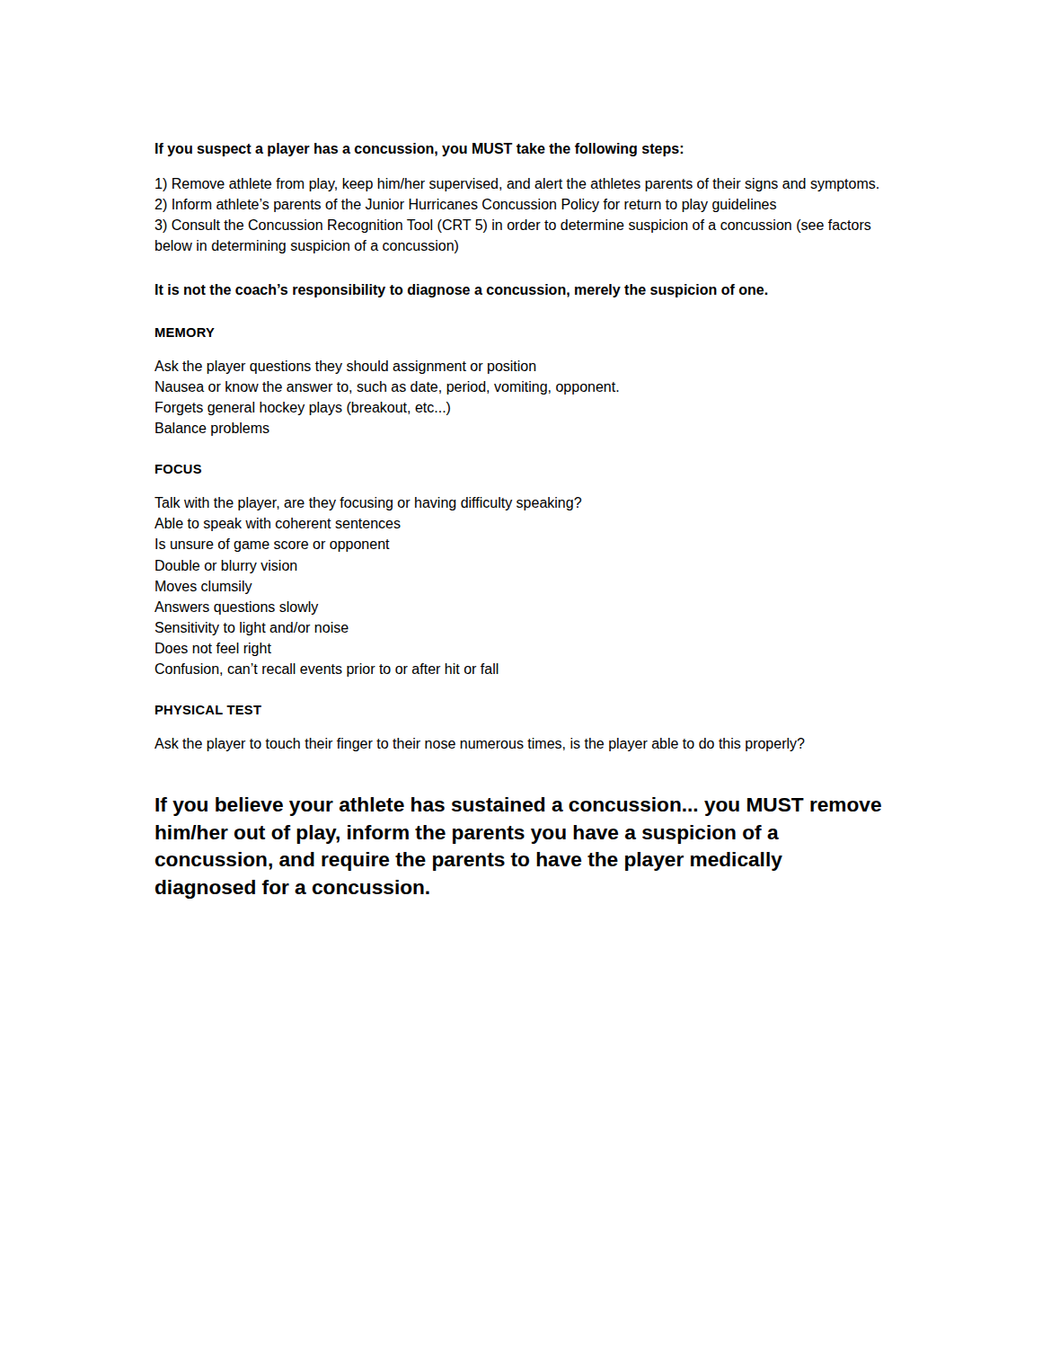If you suspect a player has a concussion, you MUST take the following steps:
1) Remove athlete from play, keep him/her supervised, and alert the athletes parents of their signs and symptoms.
2) Inform athlete’s parents of the Junior Hurricanes Concussion Policy for return to play guidelines
3) Consult the Concussion Recognition Tool (CRT 5) in order to determine suspicion of a concussion (see factors below in determining suspicion of a concussion)
It is not the coach’s responsibility to diagnose a concussion, merely the suspicion of one.
MEMORY
Ask the player questions they should assignment or position
Nausea or know the answer to, such as date, period, vomiting, opponent.
Forgets general hockey plays (breakout, etc...)
Balance problems
FOCUS
Talk with the player, are they focusing or having difficulty speaking?
Able to speak with coherent sentences
Is unsure of game score or opponent
Double or blurry vision
Moves clumsily
Answers questions slowly
Sensitivity to light and/or noise
Does not feel right
Confusion, can’t recall events prior to or after hit or fall
PHYSICAL TEST
Ask the player to touch their finger to their nose numerous times, is the player able to do this properly?
If you believe your athlete has sustained a concussion... you MUST remove him/her out of play, inform the parents you have a suspicion of a concussion, and require the parents to have the player medically diagnosed for a concussion.